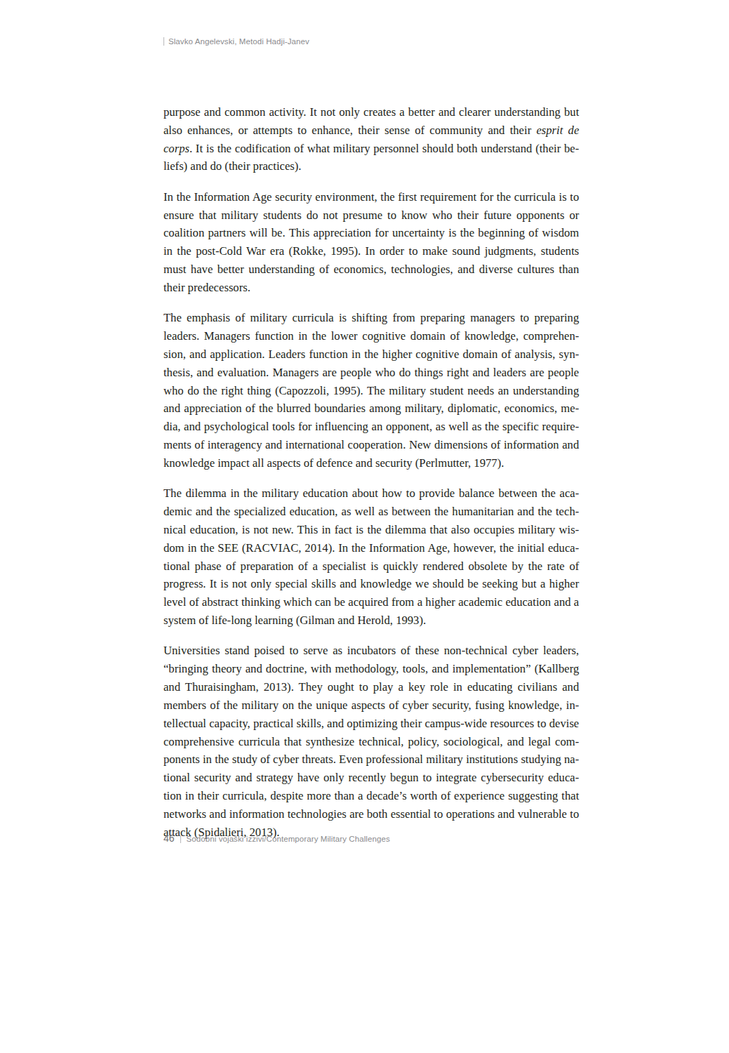Slavko Angelevski, Metodi Hadji-Janev
purpose and common activity. It not only creates a better and clearer understanding but also enhances, or attempts to enhance, their sense of community and their esprit de corps. It is the codification of what military personnel should both understand (their beliefs) and do (their practices).
In the Information Age security environment, the first requirement for the curricula is to ensure that military students do not presume to know who their future opponents or coalition partners will be. This appreciation for uncertainty is the beginning of wisdom in the post-Cold War era (Rokke, 1995). In order to make sound judgments, students must have better understanding of economics, technologies, and diverse cultures than their predecessors.
The emphasis of military curricula is shifting from preparing managers to preparing leaders. Managers function in the lower cognitive domain of knowledge, comprehension, and application. Leaders function in the higher cognitive domain of analysis, synthesis, and evaluation. Managers are people who do things right and leaders are people who do the right thing (Capozzoli, 1995). The military student needs an understanding and appreciation of the blurred boundaries among military, diplomatic, economics, media, and psychological tools for influencing an opponent, as well as the specific requirements of interagency and international cooperation. New dimensions of information and knowledge impact all aspects of defence and security (Perlmutter, 1977).
The dilemma in the military education about how to provide balance between the academic and the specialized education, as well as between the humanitarian and the technical education, is not new. This in fact is the dilemma that also occupies military wisdom in the SEE (RACVIAC, 2014). In the Information Age, however, the initial educational phase of preparation of a specialist is quickly rendered obsolete by the rate of progress. It is not only special skills and knowledge we should be seeking but a higher level of abstract thinking which can be acquired from a higher academic education and a system of life-long learning (Gilman and Herold, 1993).
Universities stand poised to serve as incubators of these non-technical cyber leaders, “bringing theory and doctrine, with methodology, tools, and implementation” (Kallberg and Thuraisingham, 2013). They ought to play a key role in educating civilians and members of the military on the unique aspects of cyber security, fusing knowledge, intellectual capacity, practical skills, and optimizing their campus-wide resources to devise comprehensive curricula that synthesize technical, policy, sociological, and legal components in the study of cyber threats. Even professional military institutions studying national security and strategy have only recently begun to integrate cybersecurity education in their curricula, despite more than a decade’s worth of experience suggesting that networks and information technologies are both essential to operations and vulnerable to attack (Spidalieri, 2013).
46 Sodobni vojaški izzivi/Contemporary Military Challenges